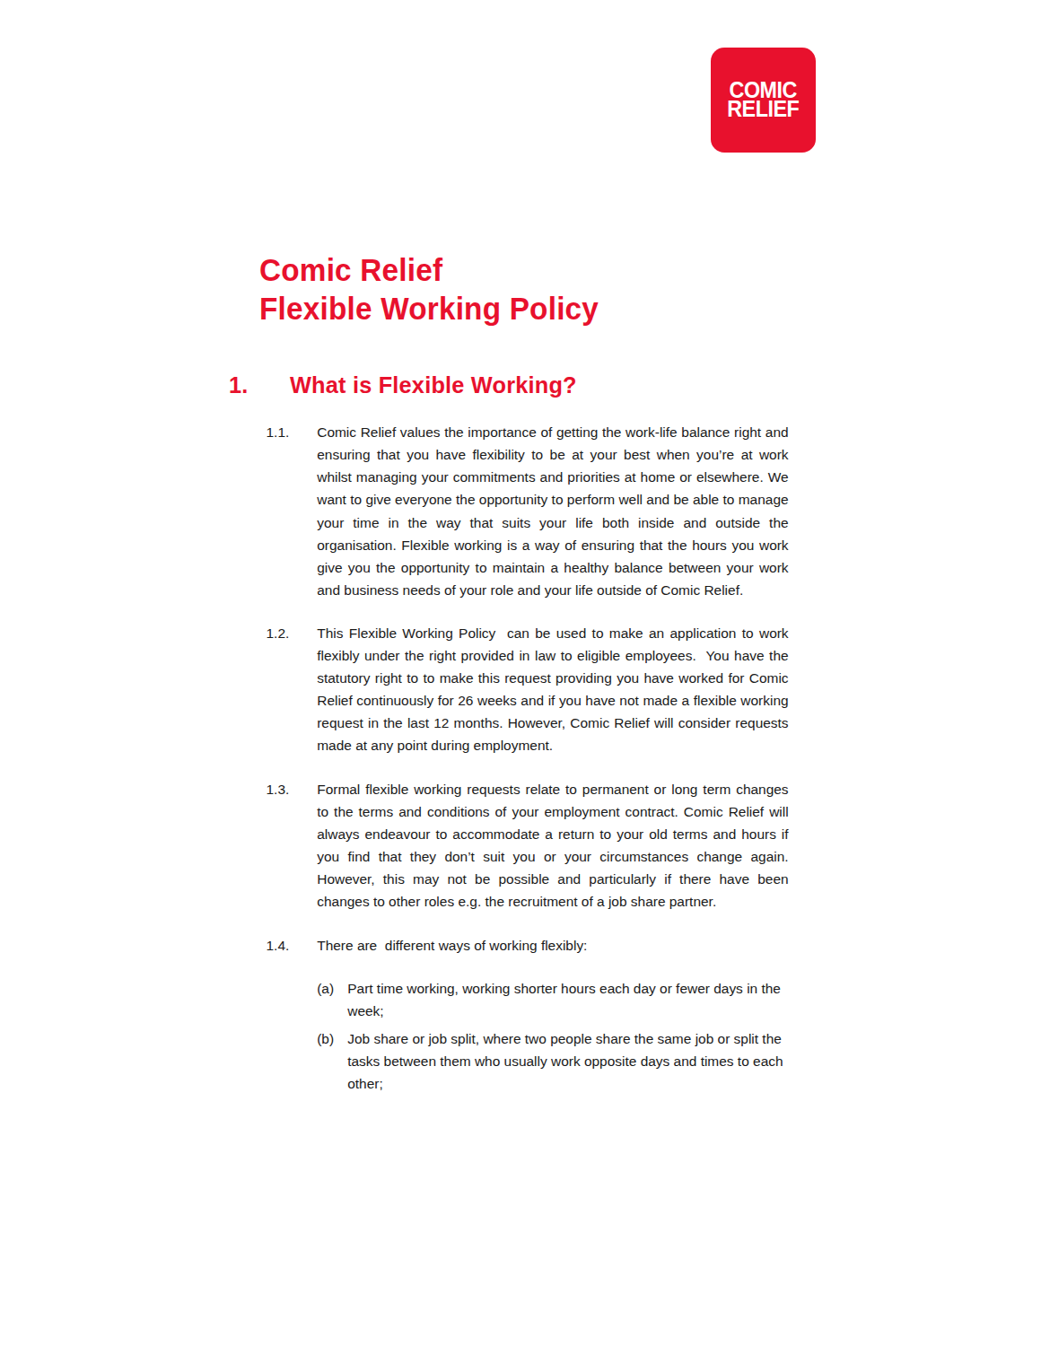COMIC RELIEF
Comic Relief
Flexible Working Policy
1. What is Flexible Working?
1.1.
Comic Relief values the importance of getting the work-life balance right and ensuring that you have flexibility to be at your best when you’re at work whilst managing your commitments and priorities at home or elsewhere. We want to give everyone the opportunity to perform well and be able to manage your time in the way that suits your life both inside and outside the organisation. Flexible working is a way of ensuring that the hours you work give you the opportunity to maintain a healthy balance between your work and business needs of your role and your life outside of Comic Relief.
1.2.
This Flexible Working Policy can be used to make an application to work flexibly under the right provided in law to eligible employees. You have the statutory right to to make this request providing you have worked for Comic Relief continuously for 26 weeks and if you have not made a flexible working request in the last 12 months. However, Comic Relief will consider requests made at any point during employment.
1.3.
Formal flexible working requests relate to permanent or long term changes to the terms and conditions of your employment contract. Comic Relief will always endeavour to accommodate a return to your old terms and hours if you find that they don’t suit you or your circumstances change again. However, this may not be possible and particularly if there have been changes to other roles e.g. the recruitment of a job share partner.
1.4.
There are different ways of working flexibly:
(a) Part time working, working shorter hours each day or fewer days in the week;
(b) Job share or job split, where two people share the same job or split the tasks between them who usually work opposite days and times to each other;